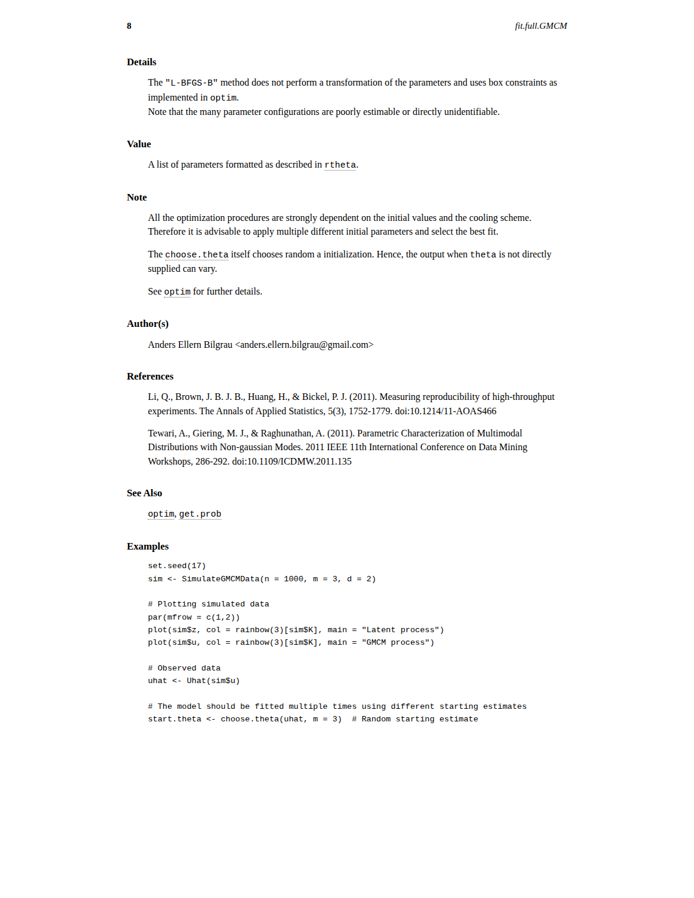8 fit.full.GMCM
Details
The "L-BFGS-B" method does not perform a transformation of the parameters and uses box constraints as implemented in optim.
Note that the many parameter configurations are poorly estimable or directly unidentifiable.
Value
A list of parameters formatted as described in rtheta.
Note
All the optimization procedures are strongly dependent on the initial values and the cooling scheme. Therefore it is advisable to apply multiple different initial parameters and select the best fit.
The choose.theta itself chooses random a initialization. Hence, the output when theta is not directly supplied can vary.
See optim for further details.
Author(s)
Anders Ellern Bilgrau <anders.ellern.bilgrau@gmail.com>
References
Li, Q., Brown, J. B. J. B., Huang, H., & Bickel, P. J. (2011). Measuring reproducibility of high-throughput experiments. The Annals of Applied Statistics, 5(3), 1752-1779. doi:10.1214/11-AOAS466
Tewari, A., Giering, M. J., & Raghunathan, A. (2011). Parametric Characterization of Multimodal Distributions with Non-gaussian Modes. 2011 IEEE 11th International Conference on Data Mining Workshops, 286-292. doi:10.1109/ICDMW.2011.135
See Also
optim, get.prob
Examples
set.seed(17)
sim <- SimulateGMCMData(n = 1000, m = 3, d = 2)

# Plotting simulated data
par(mfrow = c(1,2))
plot(sim$z, col = rainbow(3)[sim$K], main = "Latent process")
plot(sim$u, col = rainbow(3)[sim$K], main = "GMCM process")

# Observed data
uhat <- Uhat(sim$u)

# The model should be fitted multiple times using different starting estimates
start.theta <- choose.theta(uhat, m = 3)  # Random starting estimate